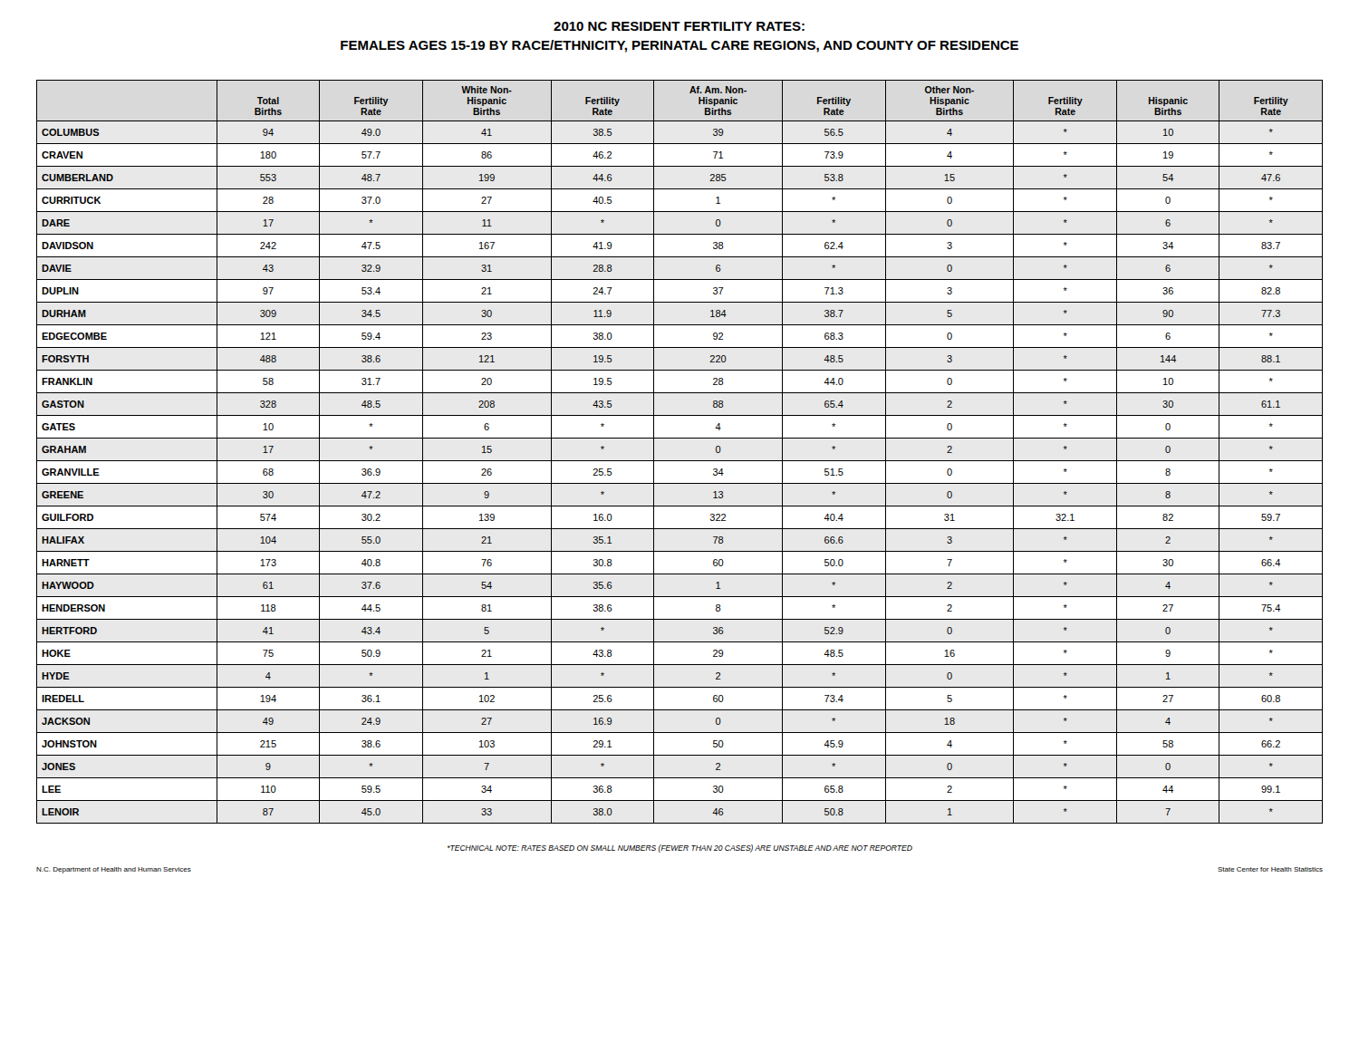2010 NC RESIDENT FERTILITY RATES:
FEMALES AGES 15-19 BY RACE/ETHNICITY, PERINATAL CARE REGIONS, AND COUNTY OF RESIDENCE
| | Total Births | Fertility Rate | White Non- Hispanic Births | Fertility Rate | Af. Am. Non- Hispanic Births | Fertility Rate | Other Non- Hispanic Births | Fertility Rate | Hispanic Births | Fertility Rate |
| --- | --- | --- | --- | --- | --- | --- | --- | --- | --- | --- |
| COLUMBUS | 94 | 49.0 | 41 | 38.5 | 39 | 56.5 | 4 | * | 10 | * |
| CRAVEN | 180 | 57.7 | 86 | 46.2 | 71 | 73.9 | 4 | * | 19 | * |
| CUMBERLAND | 553 | 48.7 | 199 | 44.6 | 285 | 53.8 | 15 | * | 54 | 47.6 |
| CURRITUCK | 28 | 37.0 | 27 | 40.5 | 1 | * | 0 | * | 0 | * |
| DARE | 17 | * | 11 | * | 0 | * | 0 | * | 6 | * |
| DAVIDSON | 242 | 47.5 | 167 | 41.9 | 38 | 62.4 | 3 | * | 34 | 83.7 |
| DAVIE | 43 | 32.9 | 31 | 28.8 | 6 | * | 0 | * | 6 | * |
| DUPLIN | 97 | 53.4 | 21 | 24.7 | 37 | 71.3 | 3 | * | 36 | 82.8 |
| DURHAM | 309 | 34.5 | 30 | 11.9 | 184 | 38.7 | 5 | * | 90 | 77.3 |
| EDGECOMBE | 121 | 59.4 | 23 | 38.0 | 92 | 68.3 | 0 | * | 6 | * |
| FORSYTH | 488 | 38.6 | 121 | 19.5 | 220 | 48.5 | 3 | * | 144 | 88.1 |
| FRANKLIN | 58 | 31.7 | 20 | 19.5 | 28 | 44.0 | 0 | * | 10 | * |
| GASTON | 328 | 48.5 | 208 | 43.5 | 88 | 65.4 | 2 | * | 30 | 61.1 |
| GATES | 10 | * | 6 | * | 4 | * | 0 | * | 0 | * |
| GRAHAM | 17 | * | 15 | * | 0 | * | 2 | * | 0 | * |
| GRANVILLE | 68 | 36.9 | 26 | 25.5 | 34 | 51.5 | 0 | * | 8 | * |
| GREENE | 30 | 47.2 | 9 | * | 13 | * | 0 | * | 8 | * |
| GUILFORD | 574 | 30.2 | 139 | 16.0 | 322 | 40.4 | 31 | 32.1 | 82 | 59.7 |
| HALIFAX | 104 | 55.0 | 21 | 35.1 | 78 | 66.6 | 3 | * | 2 | * |
| HARNETT | 173 | 40.8 | 76 | 30.8 | 60 | 50.0 | 7 | * | 30 | 66.4 |
| HAYWOOD | 61 | 37.6 | 54 | 35.6 | 1 | * | 2 | * | 4 | * |
| HENDERSON | 118 | 44.5 | 81 | 38.6 | 8 | * | 2 | * | 27 | 75.4 |
| HERTFORD | 41 | 43.4 | 5 | * | 36 | 52.9 | 0 | * | 0 | * |
| HOKE | 75 | 50.9 | 21 | 43.8 | 29 | 48.5 | 16 | * | 9 | * |
| HYDE | 4 | * | 1 | * | 2 | * | 0 | * | 1 | * |
| IREDELL | 194 | 36.1 | 102 | 25.6 | 60 | 73.4 | 5 | * | 27 | 60.8 |
| JACKSON | 49 | 24.9 | 27 | 16.9 | 0 | * | 18 | * | 4 | * |
| JOHNSTON | 215 | 38.6 | 103 | 29.1 | 50 | 45.9 | 4 | * | 58 | 66.2 |
| JONES | 9 | * | 7 | * | 2 | * | 0 | * | 0 | * |
| LEE | 110 | 59.5 | 34 | 36.8 | 30 | 65.8 | 2 | * | 44 | 99.1 |
| LENOIR | 87 | 45.0 | 33 | 38.0 | 46 | 50.8 | 1 | * | 7 | * |
*TECHNICAL NOTE: RATES BASED ON SMALL NUMBERS (FEWER THAN 20 CASES) ARE UNSTABLE AND ARE NOT REPORTED
N.C. Department of Health and Human Services State Center for Health Statistics